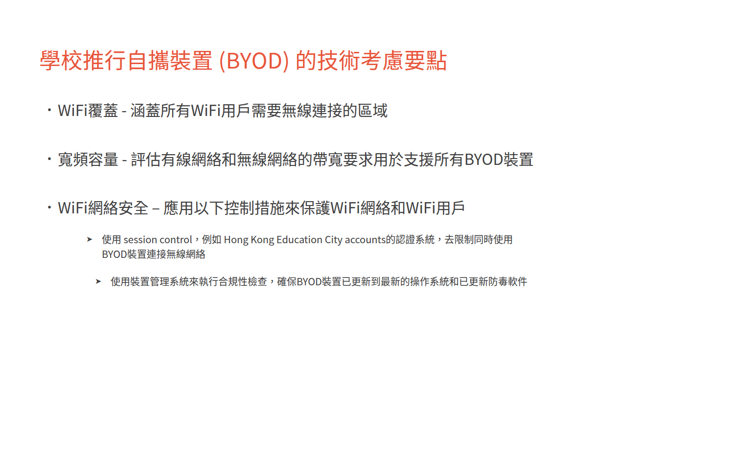學校推行自攜裝置 (BYOD) 的技術考慮要點
WiFi覆蓋 - 涵蓋所有WiFi用戶需要無線連接的區域
寬頻容量 - 評估有線網絡和無線網絡的帶寬要求用於支援所有BYOD裝置
WiFi網絡安全 – 應用以下控制措施來保護WiFi網絡和WiFi用戶
使用 session control，例如 Hong Kong Education City accounts的認證系統，去限制同時使用BYOD裝置連接無線網絡
使用裝置管理系統來執行合規性檢查，確保BYOD裝置已更新到最新的操作系統和已更新防毒軟件